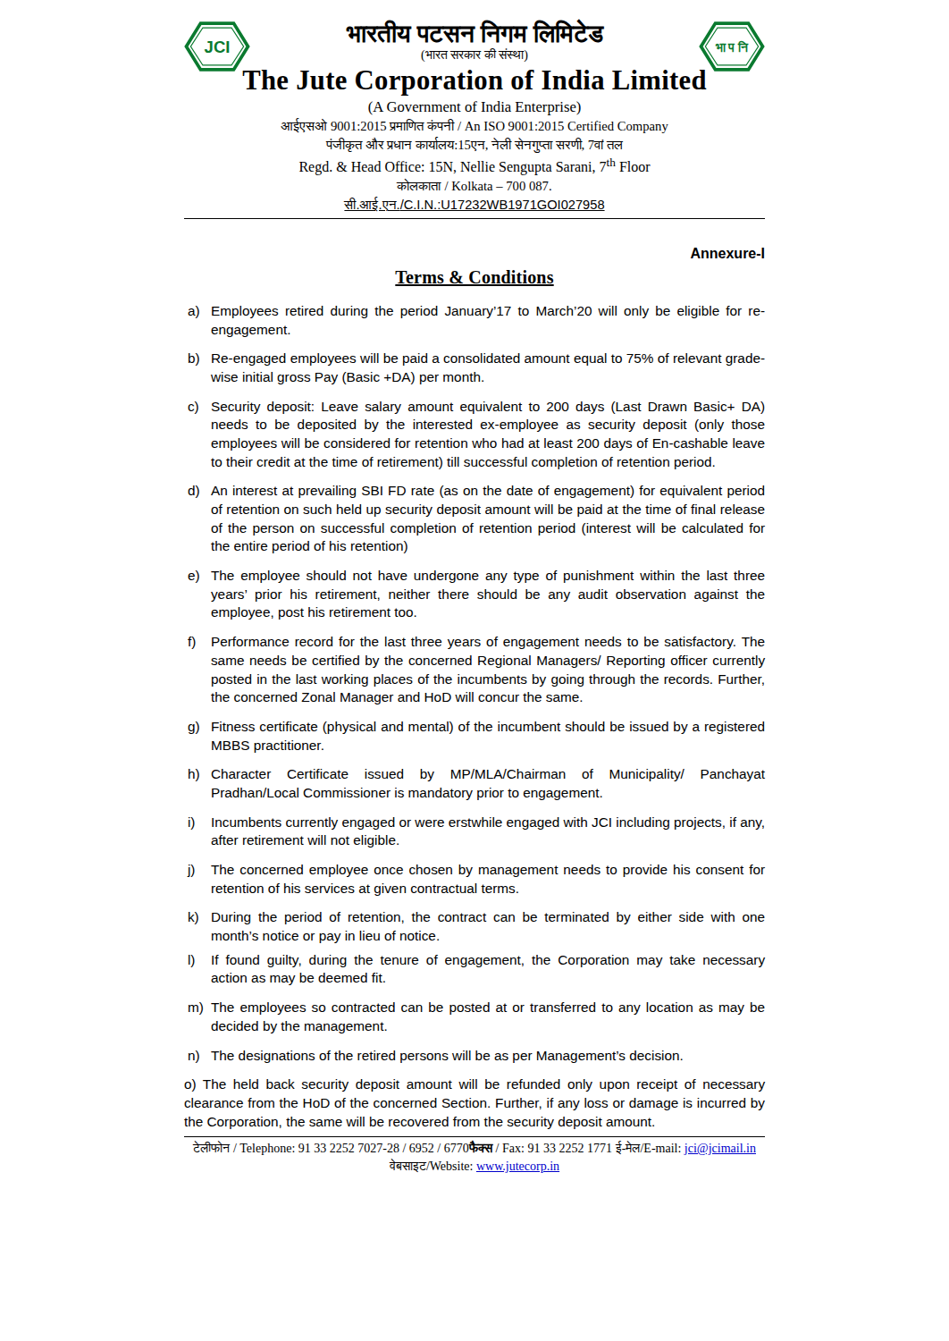JCI
भा प नि
भारतीय पटसन निगम लिमिटेड
(भारत सरकार की संस्था)
The Jute Corporation of India Limited
(A Government of India Enterprise)
आईएसओ 9001:2015 प्रमाणित कंपनी / An ISO 9001:2015 Certified Company
पंजीकृत और प्रधान कार्यालय:15एन, नेली सेनगुप्ता सरणी, 7वां तल
Regd. & Head Office: 15N, Nellie Sengupta Sarani, 7th Floor
कोलकाता / Kolkata – 700 087.
सी.आई.एन./C.I.N.:U17232WB1971GOI027958
Annexure-I
Terms & Conditions
a) Employees retired during the period January’17 to March’20 will only be eligible for re-engagement.
b) Re-engaged employees will be paid a consolidated amount equal to 75% of relevant grade-wise initial gross Pay (Basic +DA) per month.
c) Security deposit: Leave salary amount equivalent to 200 days (Last Drawn Basic+ DA) needs to be deposited by the interested ex-employee as security deposit (only those employees will be considered for retention who had at least 200 days of En-cashable leave to their credit at the time of retirement) till successful completion of retention period.
d) An interest at prevailing SBI FD rate (as on the date of engagement) for equivalent period of retention on such held up security deposit amount will be paid at the time of final release of the person on successful completion of retention period (interest will be calculated for the entire period of his retention)
e) The employee should not have undergone any type of punishment within the last three years’ prior his retirement, neither there should be any audit observation against the employee, post his retirement too.
f) Performance record for the last three years of engagement needs to be satisfactory. The same needs be certified by the concerned Regional Managers/ Reporting officer currently posted in the last working places of the incumbents by going through the records. Further, the concerned Zonal Manager and HoD will concur the same.
g) Fitness certificate (physical and mental) of the incumbent should be issued by a registered MBBS practitioner.
h) Character Certificate issued by MP/MLA/Chairman of Municipality/ Panchayat Pradhan/Local Commissioner is mandatory prior to engagement.
i) Incumbents currently engaged or were erstwhile engaged with JCI including projects, if any, after retirement will not eligible.
j) The concerned employee once chosen by management needs to provide his consent for retention of his services at given contractual terms.
k) During the period of retention, the contract can be terminated by either side with one month’s notice or pay in lieu of notice.
l) If found guilty, during the tenure of engagement, the Corporation may take necessary action as may be deemed fit.
m) The employees so contracted can be posted at or transferred to any location as may be decided by the management.
n) The designations of the retired persons will be as per Management’s decision.
o) The held back security deposit amount will be refunded only upon receipt of necessary clearance from the HoD of the concerned Section. Further, if any loss or damage is incurred by the Corporation, the same will be recovered from the security deposit amount.
टेलीफोन / Telephone: 91 33 2252 7027-28 / 6952 / 6770 फैक्स / Fax: 91 33 2252 1771 ई-मेल/E-mail: jci@jcimail.in
वेबसाइट/Website: www.jutecorp.in